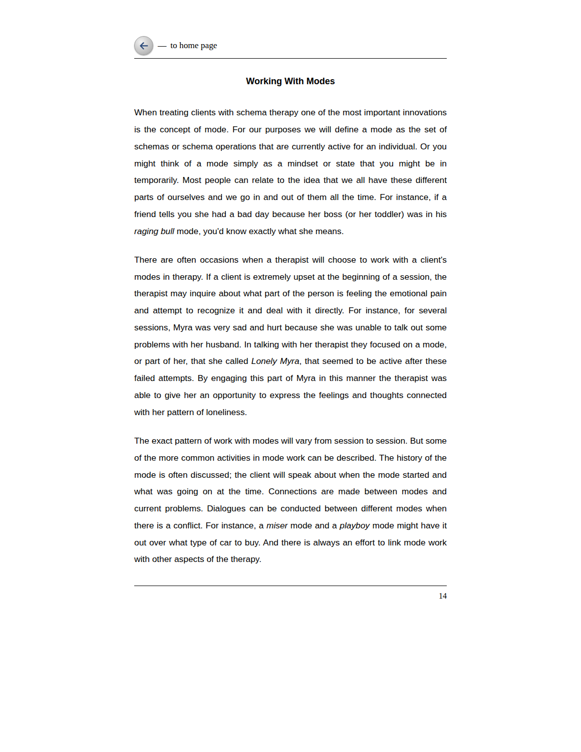— to home page
Working With Modes
When treating clients with schema therapy one of the most important innovations is the concept of mode. For our purposes we will define a mode as the set of schemas or schema operations that are currently active for an individual. Or you might think of a mode simply as a mindset or state that you might be in temporarily. Most people can relate to the idea that we all have these different parts of ourselves and we go in and out of them all the time. For instance, if a friend tells you she had a bad day because her boss (or her toddler) was in his raging bull mode, you'd know exactly what she means.
There are often occasions when a therapist will choose to work with a client's modes in therapy. If a client is extremely upset at the beginning of a session, the therapist may inquire about what part of the person is feeling the emotional pain and attempt to recognize it and deal with it directly. For instance, for several sessions, Myra was very sad and hurt because she was unable to talk out some problems with her husband. In talking with her therapist they focused on a mode, or part of her, that she called Lonely Myra, that seemed to be active after these failed attempts. By engaging this part of Myra in this manner the therapist was able to give her an opportunity to express the feelings and thoughts connected with her pattern of loneliness.
The exact pattern of work with modes will vary from session to session. But some of the more common activities in mode work can be described. The history of the mode is often discussed; the client will speak about when the mode started and what was going on at the time. Connections are made between modes and current problems. Dialogues can be conducted between different modes when there is a conflict. For instance, a miser mode and a playboy mode might have it out over what type of car to buy. And there is always an effort to link mode work with other aspects of the therapy.
14